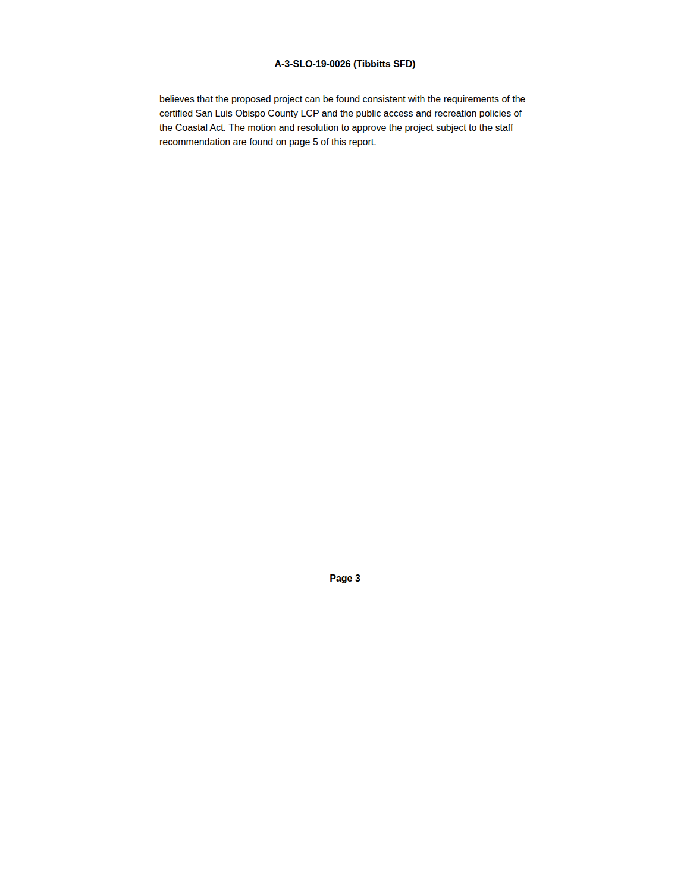A-3-SLO-19-0026 (Tibbitts SFD)
believes that the proposed project can be found consistent with the requirements of the certified San Luis Obispo County LCP and the public access and recreation policies of the Coastal Act. The motion and resolution to approve the project subject to the staff recommendation are found on page 5 of this report.
Page 3